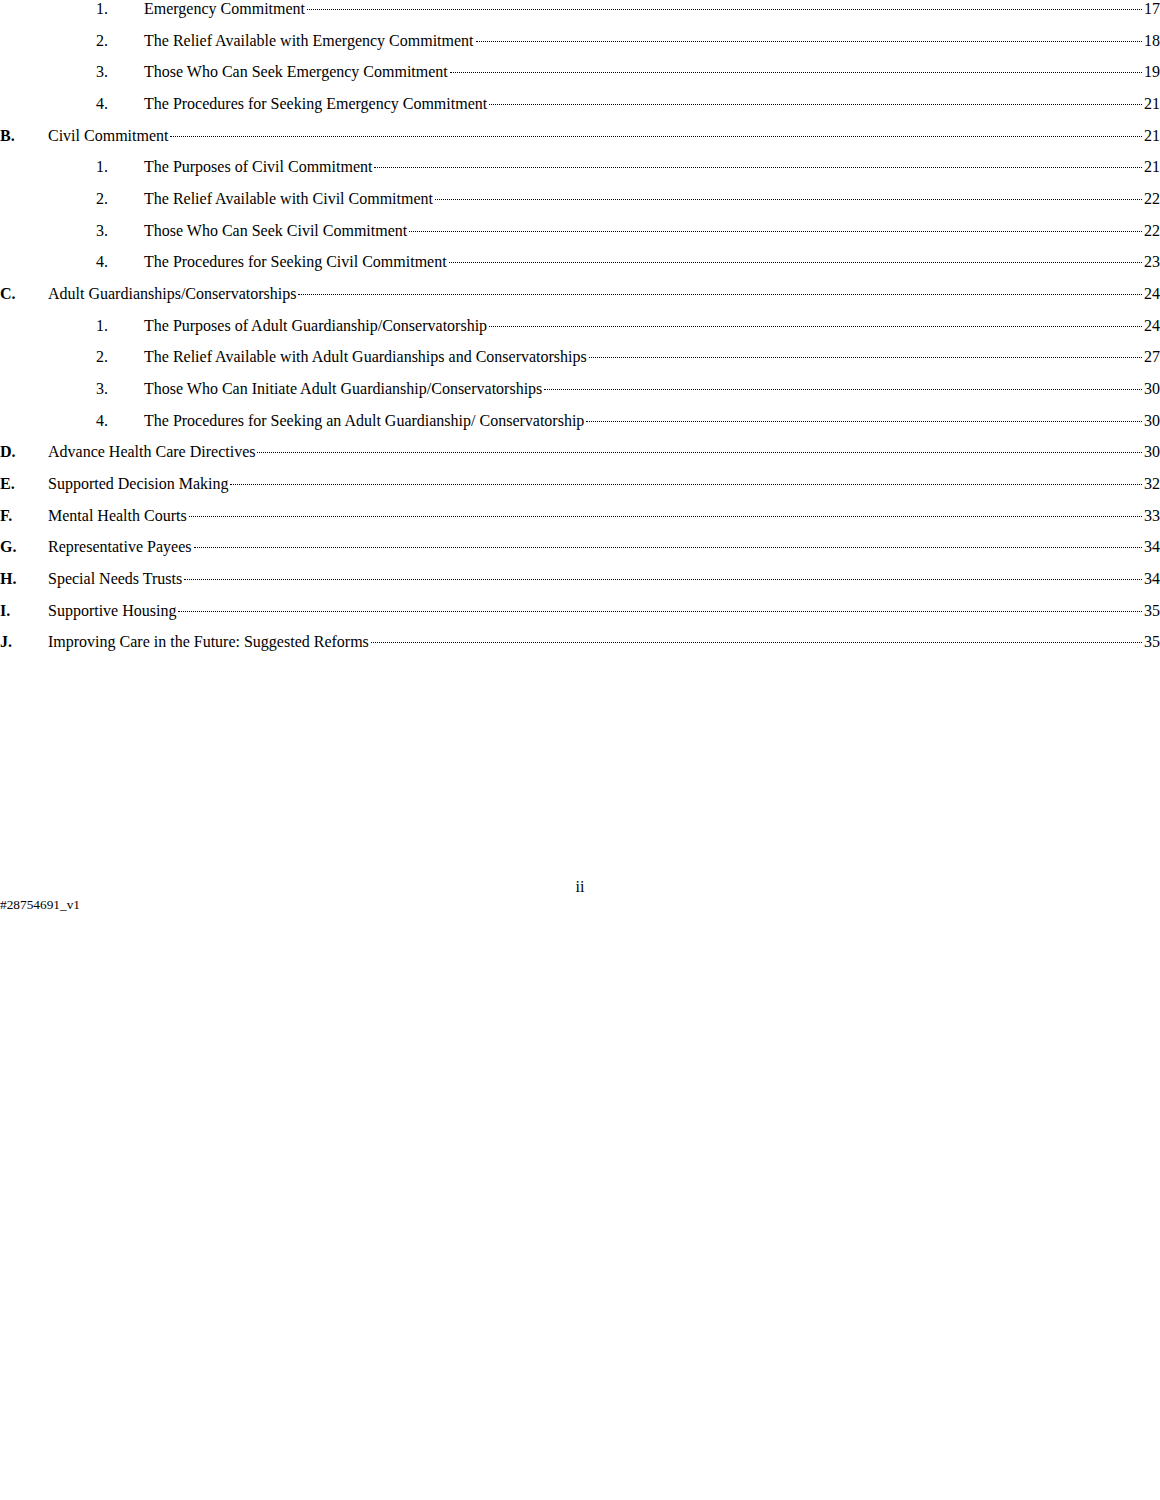| | | 1. | Emergency Commitment 17 |
| | | 2. | The Relief Available with Emergency Commitment 18 |
| | | 3. | Those Who Can Seek Emergency Commitment 19 |
| | | 4. | The Procedures for Seeking Emergency Commitment 21 |
| B. | Civil Commitment 21 |
| | | 1. | The Purposes of Civil Commitment 21 |
| | | 2. | The Relief Available with Civil Commitment 22 |
| | | 3. | Those Who Can Seek Civil Commitment 22 |
| | | 4. | The Procedures for Seeking Civil Commitment 23 |
| C. | Adult Guardianships/Conservatorships 24 |
| | | 1. | The Purposes of Adult Guardianship/Conservatorship 24 |
| | | 2. | The Relief Available with Adult Guardianships and Conservatorships 27 |
| | | 3. | Those Who Can Initiate Adult Guardianship/Conservatorships 30 |
| | | 4. | The Procedures for Seeking an Adult Guardianship/ Conservatorship 30 |
| D. | Advance Health Care Directives 30 |
| E. | Supported Decision Making 32 |
| F. | Mental Health Courts 33 |
| G. | Representative Payees 34 |
| H. | Special Needs Trusts 34 |
| I. | Supportive Housing 35 |
| J. | Improving Care in the Future: Suggested Reforms 35 |
ii
#28754691_v1